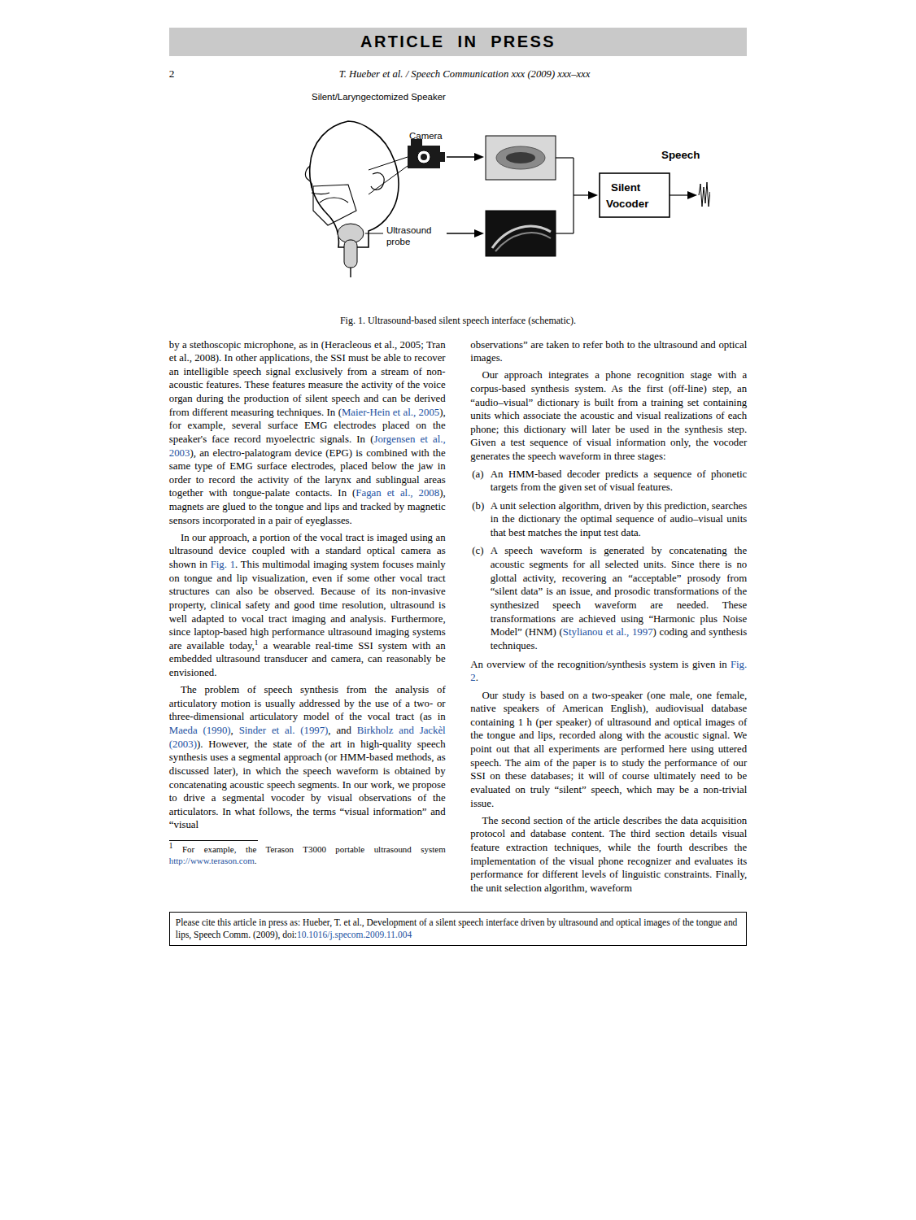ARTICLE IN PRESS
2
T. Hueber et al. / Speech Communication xxx (2009) xxx–xxx
Silent/Laryngectomized Speaker Camera Ultrasound probe Silent Vocoder Speech
Fig. 1. Ultrasound-based silent speech interface (schematic).
by a stethoscopic microphone, as in (Heracleous et al., 2005; Tran et al., 2008). In other applications, the SSI must be able to recover an intelligible speech signal exclusively from a stream of non-acoustic features. These features measure the activity of the voice organ during the production of silent speech and can be derived from different measuring techniques. In (Maier-Hein et al., 2005), for example, several surface EMG electrodes placed on the speaker's face record myoelectric signals. In (Jorgensen et al., 2003), an electro-palatogram device (EPG) is combined with the same type of EMG surface electrodes, placed below the jaw in order to record the activity of the larynx and sublingual areas together with tongue-palate contacts. In (Fagan et al., 2008), magnets are glued to the tongue and lips and tracked by magnetic sensors incorporated in a pair of eyeglasses.
In our approach, a portion of the vocal tract is imaged using an ultrasound device coupled with a standard optical camera as shown in Fig. 1. This multimodal imaging system focuses mainly on tongue and lip visualization, even if some other vocal tract structures can also be observed. Because of its non-invasive property, clinical safety and good time resolution, ultrasound is well adapted to vocal tract imaging and analysis. Furthermore, since laptop-based high performance ultrasound imaging systems are available today,1 a wearable real-time SSI system with an embedded ultrasound transducer and camera, can reasonably be envisioned.
The problem of speech synthesis from the analysis of articulatory motion is usually addressed by the use of a two- or three-dimensional articulatory model of the vocal tract (as in Maeda (1990), Sinder et al. (1997), and Birkholz and Jackèl (2003)). However, the state of the art in high-quality speech synthesis uses a segmental approach (or HMM-based methods, as discussed later), in which the speech waveform is obtained by concatenating acoustic speech segments. In our work, we propose to drive a segmental vocoder by visual observations of the articulators. In what follows, the terms “visual information” and “visual
1 For example, the Terason T3000 portable ultrasound system http://www.terason.com.
observations” are taken to refer both to the ultrasound and optical images.
Our approach integrates a phone recognition stage with a corpus-based synthesis system. As the first (off-line) step, an “audio–visual” dictionary is built from a training set containing units which associate the acoustic and visual realizations of each phone; this dictionary will later be used in the synthesis step. Given a test sequence of visual information only, the vocoder generates the speech waveform in three stages:
(a) An HMM-based decoder predicts a sequence of phonetic targets from the given set of visual features.
(b) A unit selection algorithm, driven by this prediction, searches in the dictionary the optimal sequence of audio–visual units that best matches the input test data.
(c) A speech waveform is generated by concatenating the acoustic segments for all selected units. Since there is no glottal activity, recovering an “acceptable” prosody from “silent data” is an issue, and prosodic transformations of the synthesized speech waveform are needed. These transformations are achieved using “Harmonic plus Noise Model” (HNM) (Stylianou et al., 1997) coding and synthesis techniques.
An overview of the recognition/synthesis system is given in Fig. 2.
Our study is based on a two-speaker (one male, one female, native speakers of American English), audiovisual database containing 1 h (per speaker) of ultrasound and optical images of the tongue and lips, recorded along with the acoustic signal. We point out that all experiments are performed here using uttered speech. The aim of the paper is to study the performance of our SSI on these databases; it will of course ultimately need to be evaluated on truly “silent” speech, which may be a non-trivial issue.
The second section of the article describes the data acquisition protocol and database content. The third section details visual feature extraction techniques, while the fourth describes the implementation of the visual phone recognizer and evaluates its performance for different levels of linguistic constraints. Finally, the unit selection algorithm, waveform
Please cite this article in press as: Hueber, T. et al., Development of a silent speech interface driven by ultrasound and optical images of the tongue and lips, Speech Comm. (2009), doi:10.1016/j.specom.2009.11.004